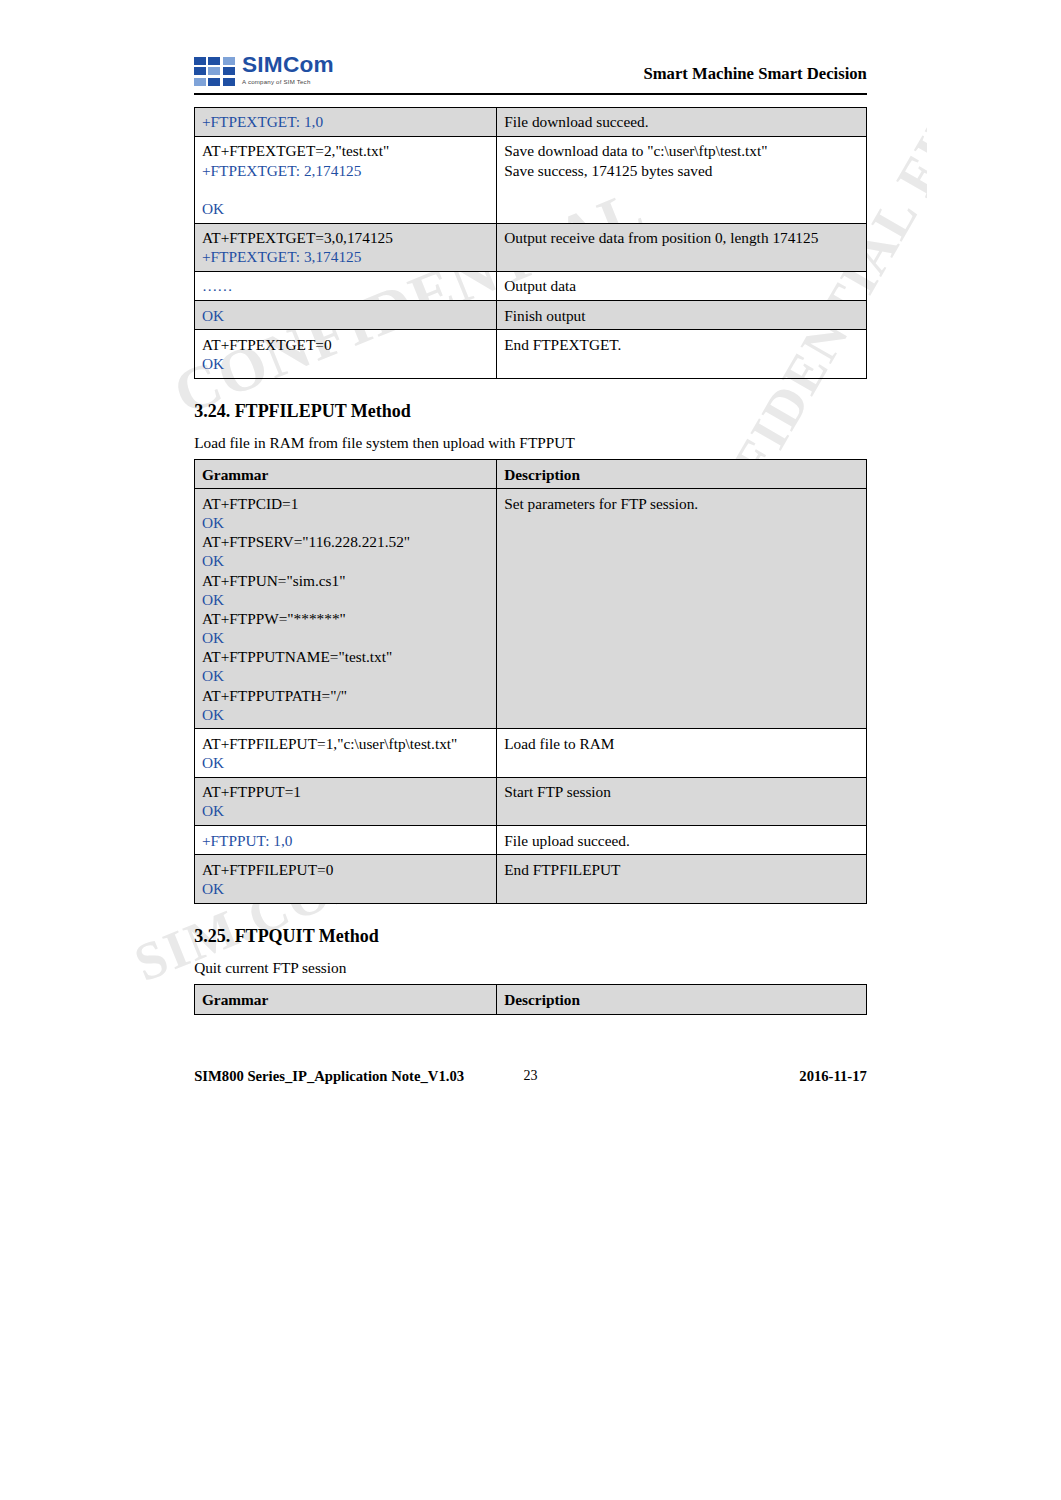CONFIDENTIAL FILE
CONFIDENTIAL
SIM.COM
SIM Com
A company of SIM Tech
Smart Machine Smart Decision
| +FTPEXTGET: 1,0 | File download succeed. |
| AT+FTPEXTGET=2,"test.txt" +FTPEXTGET: 2,174125 OK | Save download data to "c:\user\ftp\test.txt" Save success, 174125 bytes saved |
| AT+FTPEXTGET=3,0,174125 +FTPEXTGET: 3,174125 | Output receive data from position 0, length 174125 |
| …… | Output data |
| OK | Finish output |
| AT+FTPEXTGET=0 OK | End FTPEXTGET. |
3.24. FTPFILEPUT Method
Load file in RAM from file system then upload with FTPPUT
| Grammar | Description |
| AT+FTPCID=1 OK AT+FTPSERV="116.228.221.52" OK AT+FTPUN="sim.cs1" OK AT+FTPPW="******" OK AT+FTPPUTNAME="test.txt" OK AT+FTPPUTPATH="/" OK | Set parameters for FTP session. |
| AT+FTPFILEPUT=1,"c:\user\ftp\test.txt" OK | Load file to RAM |
| AT+FTPPUT=1 OK | Start FTP session |
| +FTPPUT: 1,0 | File upload succeed. |
| AT+FTPFILEPUT=0 OK | End FTPFILEPUT |
3.25. FTPQUIT Method
Quit current FTP session
| Grammar | Description |
SIM800 Series_IP_Application Note_V1.03
23
2016-11-17